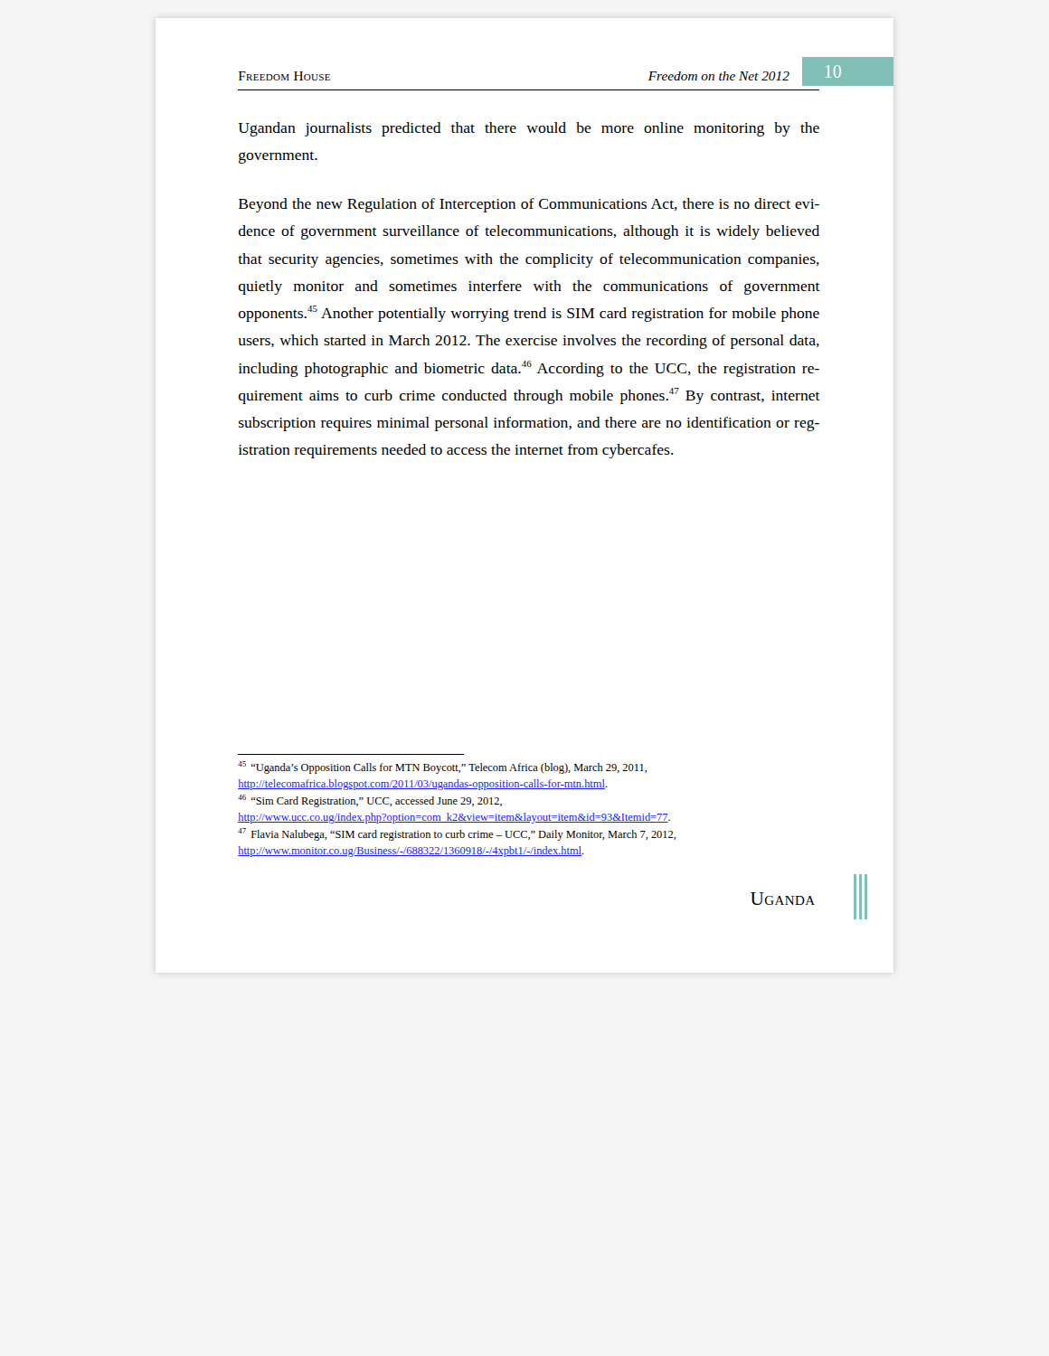Freedom House
Freedom on the Net 2012
10
Ugandan journalists predicted that there would be more online monitoring by the government.
Beyond the new Regulation of Interception of Communications Act, there is no direct evidence of government surveillance of telecommunications, although it is widely believed that security agencies, sometimes with the complicity of telecommunication companies, quietly monitor and sometimes interfere with the communications of government opponents.45 Another potentially worrying trend is SIM card registration for mobile phone users, which started in March 2012. The exercise involves the recording of personal data, including photographic and biometric data.46 According to the UCC, the registration requirement aims to curb crime conducted through mobile phones.47 By contrast, internet subscription requires minimal personal information, and there are no identification or registration requirements needed to access the internet from cybercafes.
45 “Uganda’s Opposition Calls for MTN Boycott,” Telecom Africa (blog), March 29, 2011,
http://telecomafrica.blogspot.com/2011/03/ugandas-opposition-calls-for-mtn.html.
46 “Sim Card Registration,” UCC, accessed June 29, 2012,
http://www.ucc.co.ug/index.php?option=com_k2&view=item&layout=item&id=93&Itemid=77.
47 Flavia Nalubega, “SIM card registration to curb crime – UCC,” Daily Monitor, March 7, 2012,
http://www.monitor.co.ug/Business/-/688322/1360918/-/4xpbt1/-/index.html.
Uganda